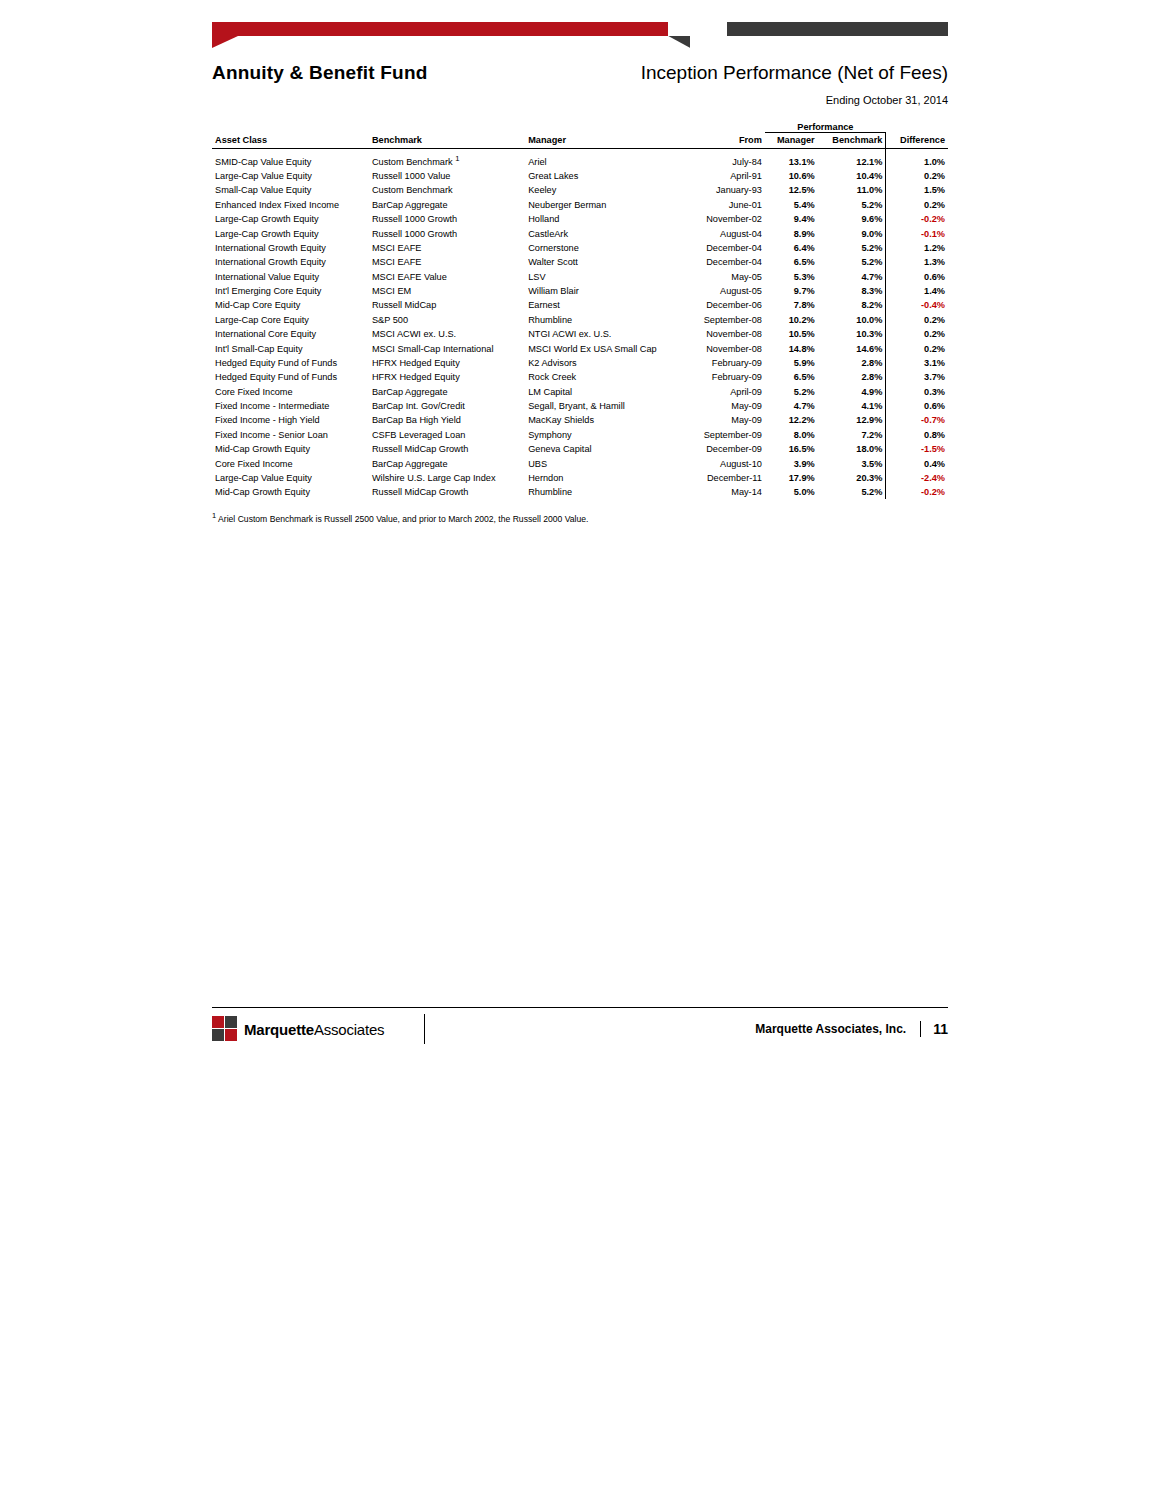Annuity & Benefit Fund
Inception Performance (Net of Fees)
Ending October 31, 2014
| | | | | Performance | |
| --- | --- | --- | --- | --- | --- |
| Asset Class | Benchmark | Manager | From | Manager | Benchmark | Difference |
| SMID-Cap Value Equity | Custom Benchmark 1 | Ariel | July-84 | 13.1% | 12.1% | 1.0% |
| Large-Cap Value Equity | Russell 1000 Value | Great Lakes | April-91 | 10.6% | 10.4% | 0.2% |
| Small-Cap Value Equity | Custom Benchmark | Keeley | January-93 | 12.5% | 11.0% | 1.5% |
| Enhanced Index Fixed Income | BarCap Aggregate | Neuberger Berman | June-01 | 5.4% | 5.2% | 0.2% |
| Large-Cap Growth Equity | Russell 1000 Growth | Holland | November-02 | 9.4% | 9.6% | -0.2% |
| Large-Cap Growth Equity | Russell 1000 Growth | CastleArk | August-04 | 8.9% | 9.0% | -0.1% |
| International Growth Equity | MSCI EAFE | Cornerstone | December-04 | 6.4% | 5.2% | 1.2% |
| International Growth Equity | MSCI EAFE | Walter Scott | December-04 | 6.5% | 5.2% | 1.3% |
| International Value Equity | MSCI EAFE Value | LSV | May-05 | 5.3% | 4.7% | 0.6% |
| Int'l Emerging Core Equity | MSCI EM | William Blair | August-05 | 9.7% | 8.3% | 1.4% |
| Mid-Cap Core Equity | Russell MidCap | Earnest | December-06 | 7.8% | 8.2% | -0.4% |
| Large-Cap Core Equity | S&P 500 | Rhumbline | September-08 | 10.2% | 10.0% | 0.2% |
| International Core Equity | MSCI ACWI ex. U.S. | NTGI ACWI ex. U.S. | November-08 | 10.5% | 10.3% | 0.2% |
| Int'l Small-Cap Equity | MSCI Small-Cap International | MSCI World Ex USA Small Cap | November-08 | 14.8% | 14.6% | 0.2% |
| Hedged Equity Fund of Funds | HFRX Hedged Equity | K2 Advisors | February-09 | 5.9% | 2.8% | 3.1% |
| Hedged Equity Fund of Funds | HFRX Hedged Equity | Rock Creek | February-09 | 6.5% | 2.8% | 3.7% |
| Core Fixed Income | BarCap Aggregate | LM Capital | April-09 | 5.2% | 4.9% | 0.3% |
| Fixed Income - Intermediate | BarCap Int. Gov/Credit | Segall, Bryant, & Hamill | May-09 | 4.7% | 4.1% | 0.6% |
| Fixed Income - High Yield | BarCap Ba High Yield | MacKay Shields | May-09 | 12.2% | 12.9% | -0.7% |
| Fixed Income - Senior Loan | CSFB Leveraged Loan | Symphony | September-09 | 8.0% | 7.2% | 0.8% |
| Mid-Cap Growth Equity | Russell MidCap Growth | Geneva Capital | December-09 | 16.5% | 18.0% | -1.5% |
| Core Fixed Income | BarCap Aggregate | UBS | August-10 | 3.9% | 3.5% | 0.4% |
| Large-Cap Value Equity | Wilshire U.S. Large Cap Index | Herndon | December-11 | 17.9% | 20.3% | -2.4% |
| Mid-Cap Growth Equity | Russell MidCap Growth | Rhumbline | May-14 | 5.0% | 5.2% | -0.2% |
1 Ariel Custom Benchmark is Russell 2500 Value, and prior to March 2002, the Russell 2000 Value.
MarquetteAssociates
Marquette Associates, Inc. 11